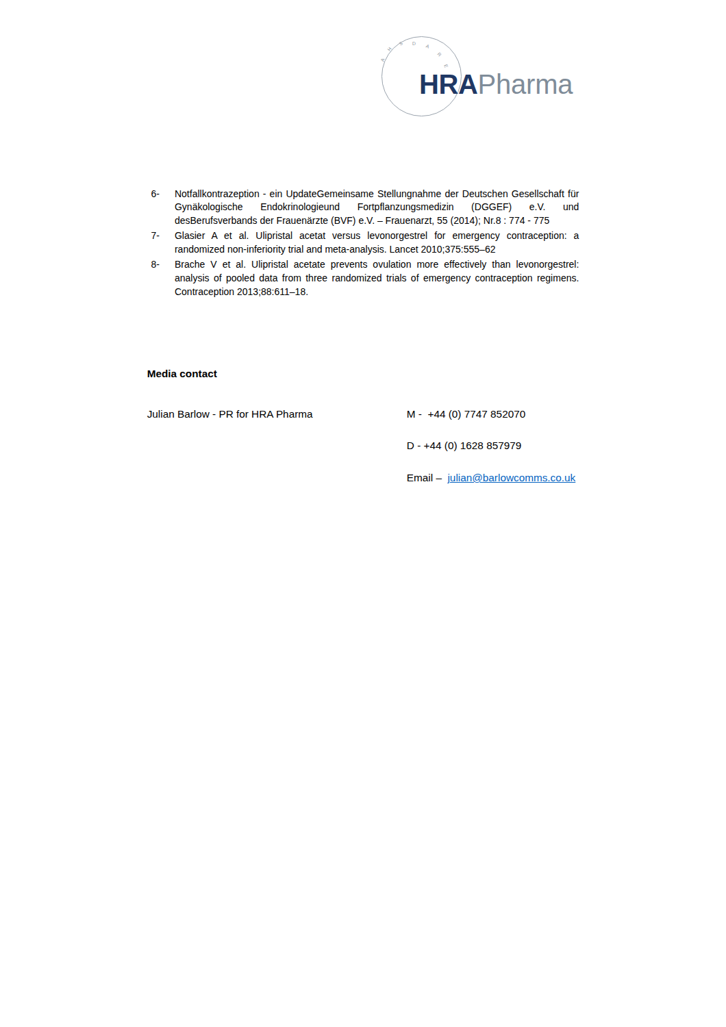D A R E S H A
HRA Pharma
6- Notfallkontrazeption - ein UpdateGemeinsame Stellungnahme der Deutschen Gesellschaft für Gynäkologische Endokrinologieund Fortpflanzungsmedizin (DGGEF) e.V. und desBerufsverbands der Frauenärzte (BVF) e.V. – Frauenarzt, 55 (2014); Nr.8 : 774 - 775
7- Glasier A et al. Ulipristal acetat versus levonorgestrel for emergency contraception: a randomized non-inferiority trial and meta-analysis. Lancet 2010;375:555–62
8- Brache V et al. Ulipristal acetate prevents ovulation more effectively than levonorgestrel: analysis of pooled data from three randomized trials of emergency contraception regimens. Contraception 2013;88:611–18.
Media contact
| Julian Barlow - PR for HRA Pharma | M - +44 (0) 7747 852070 |
| | D - +44 (0) 1628 857979 |
| | Email – julian@barlowcomms.co.uk |